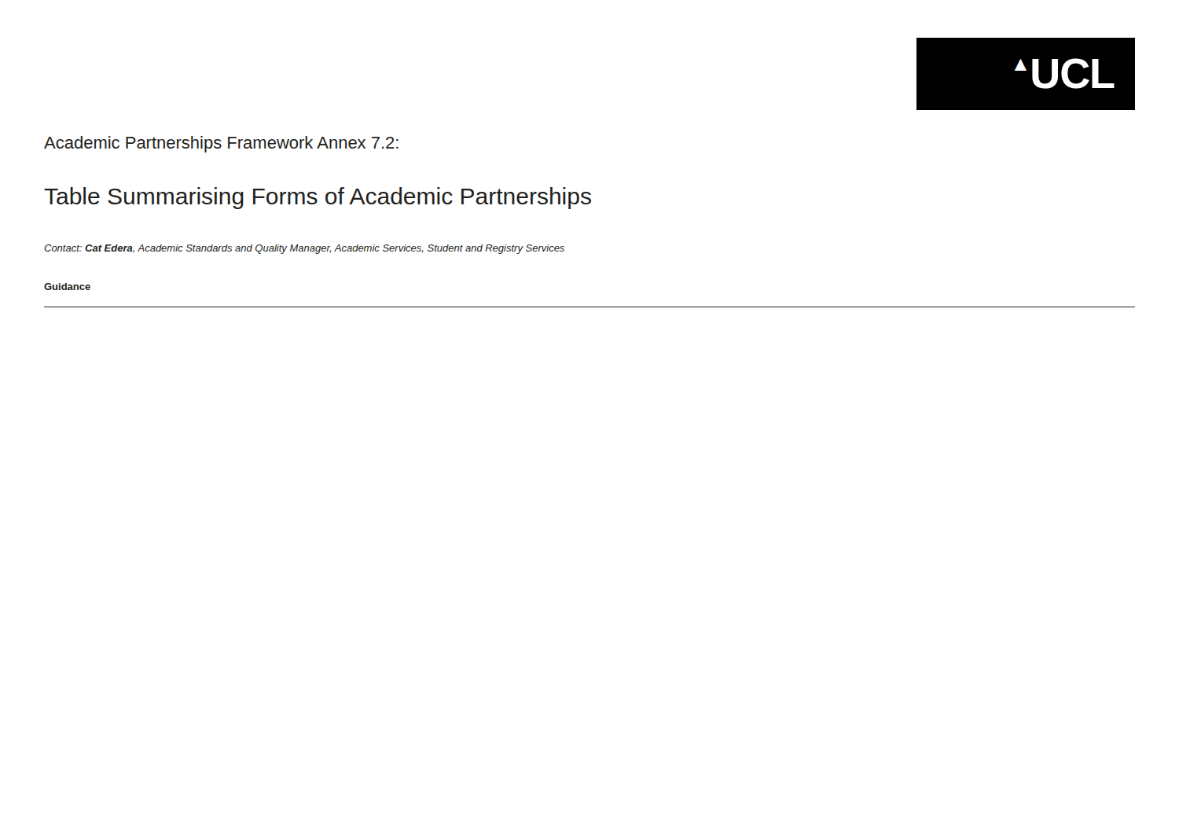▲UCL
Academic Partnerships Framework Annex 7.2:
Table Summarising Forms of Academic Partnerships
Contact: Cat Edera, Academic Standards and Quality Manager, Academic Services, Student and Registry Services
Guidance